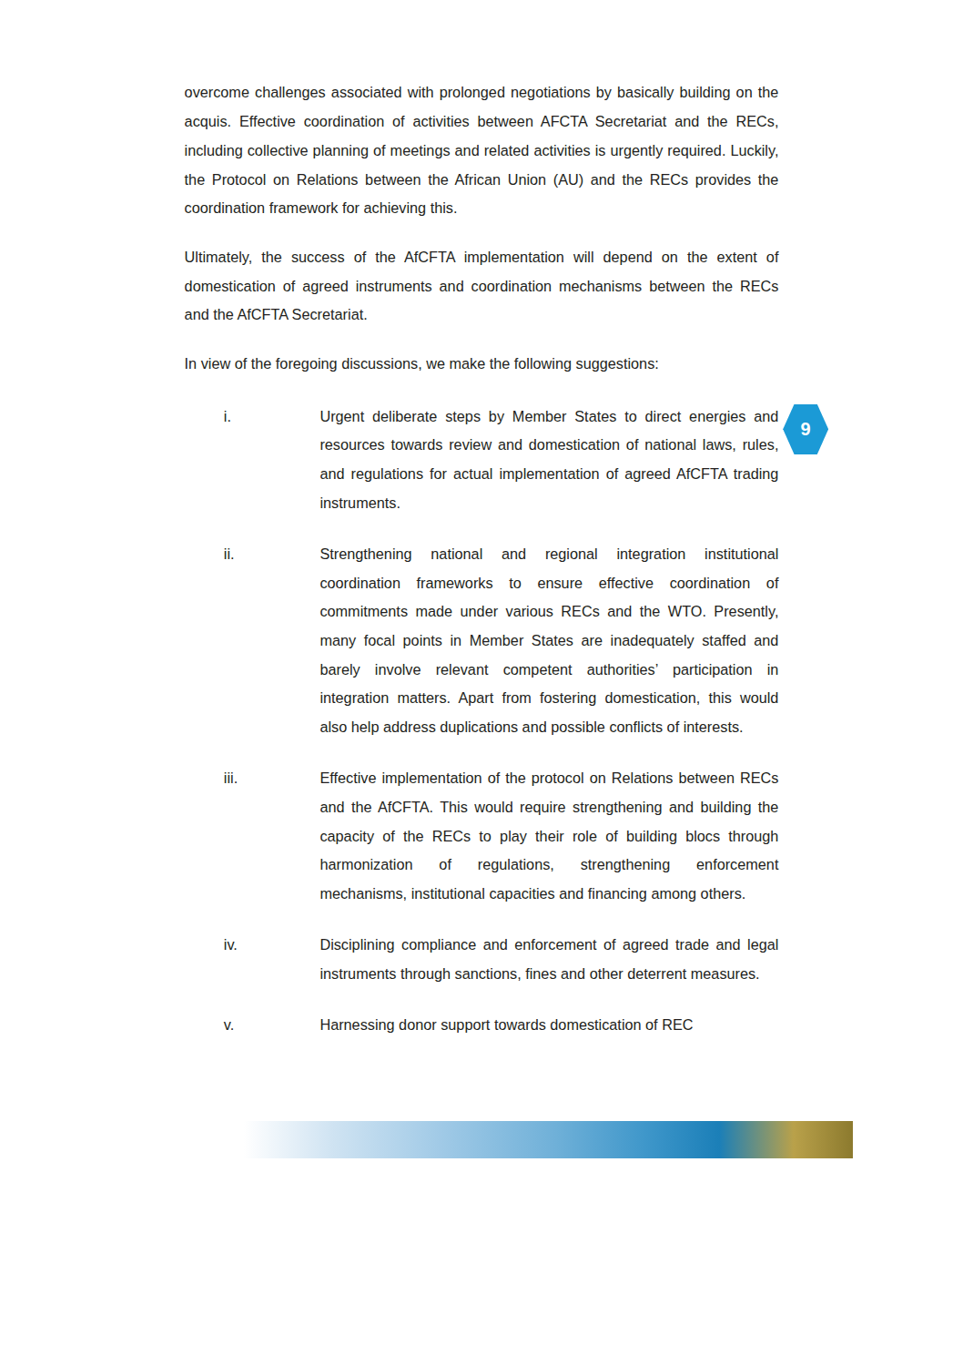9
overcome challenges associated with prolonged negotiations by basically building on the acquis. Effective coordination of activities between AFCTA Secretariat and the RECs, including collective planning of meetings and related activities is urgently required. Luckily, the Protocol on Relations between the African Union (AU) and the RECs provides the coordination framework for achieving this.
Ultimately, the success of the AfCFTA implementation will depend on the extent of domestication of agreed instruments and coordination mechanisms between the RECs and the AfCFTA Secretariat.
In view of the foregoing discussions, we make the following suggestions:
Urgent deliberate steps by Member States to direct energies and resources towards review and domestication of national laws, rules, and regulations for actual implementation of agreed AfCFTA trading instruments.
Strengthening national and regional integration institutional coordination frameworks to ensure effective coordination of commitments made under various RECs and the WTO. Presently, many focal points in Member States are inadequately staffed and barely involve relevant competent authorities’ participation in integration matters. Apart from fostering domestication, this would also help address duplications and possible conflicts of interests.
Effective implementation of the protocol on Relations between RECs and the AfCFTA. This would require strengthening and building the capacity of the RECs to play their role of building blocs through harmonization of regulations, strengthening enforcement mechanisms, institutional capacities and financing among others.
Disciplining compliance and enforcement of agreed trade and legal instruments through sanctions, fines and other deterrent measures.
Harnessing donor support towards domestication of REC